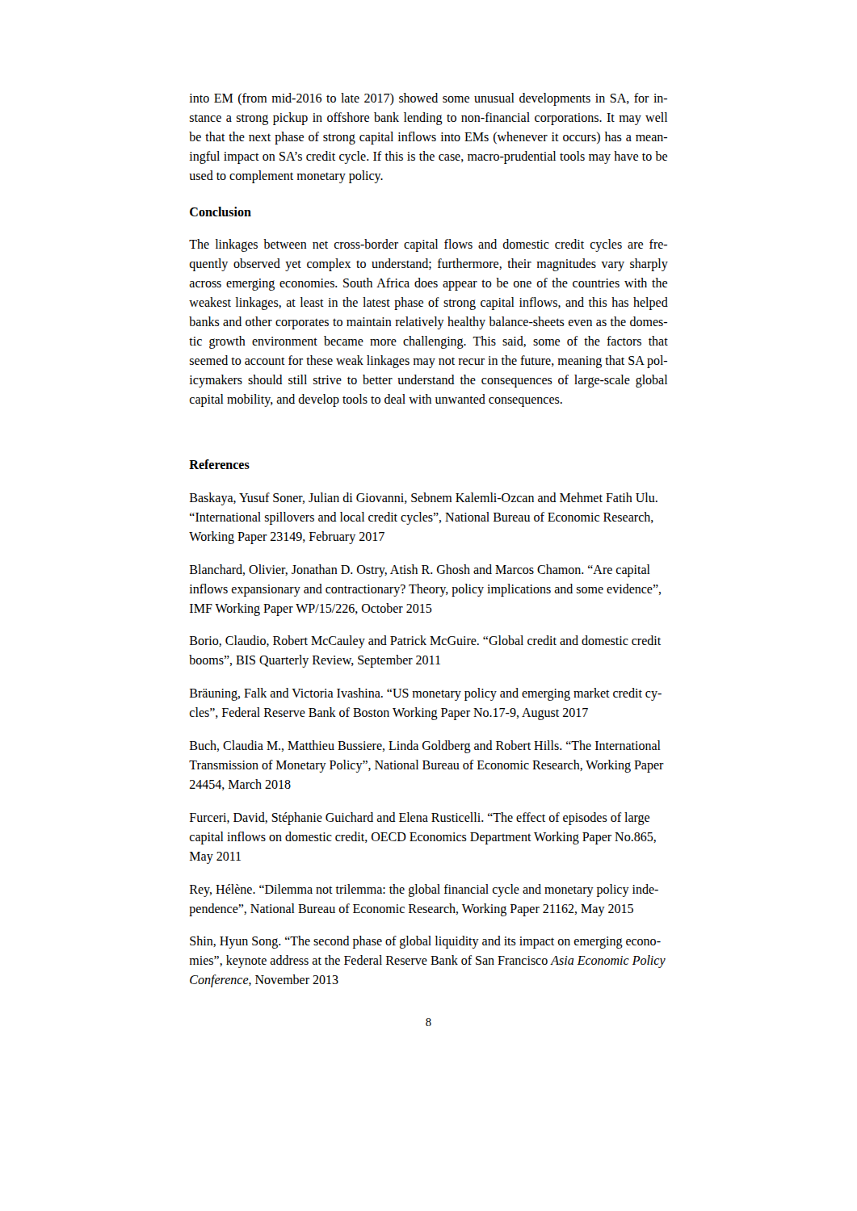into EM (from mid-2016 to late 2017) showed some unusual developments in SA, for instance a strong pickup in offshore bank lending to non-financial corporations. It may well be that the next phase of strong capital inflows into EMs (whenever it occurs) has a meaningful impact on SA’s credit cycle. If this is the case, macro-prudential tools may have to be used to complement monetary policy.
Conclusion
The linkages between net cross-border capital flows and domestic credit cycles are frequently observed yet complex to understand; furthermore, their magnitudes vary sharply across emerging economies. South Africa does appear to be one of the countries with the weakest linkages, at least in the latest phase of strong capital inflows, and this has helped banks and other corporates to maintain relatively healthy balance-sheets even as the domestic growth environment became more challenging. This said, some of the factors that seemed to account for these weak linkages may not recur in the future, meaning that SA policymakers should still strive to better understand the consequences of large-scale global capital mobility, and develop tools to deal with unwanted consequences.
References
Baskaya, Yusuf Soner, Julian di Giovanni, Sebnem Kalemli-Ozcan and Mehmet Fatih Ulu. “International spillovers and local credit cycles”, National Bureau of Economic Research, Working Paper 23149, February 2017
Blanchard, Olivier, Jonathan D. Ostry, Atish R. Ghosh and Marcos Chamon. “Are capital inflows expansionary and contractionary? Theory, policy implications and some evidence”, IMF Working Paper WP/15/226, October 2015
Borio, Claudio, Robert McCauley and Patrick McGuire. “Global credit and domestic credit booms”, BIS Quarterly Review, September 2011
Bräuning, Falk and Victoria Ivashina. “US monetary policy and emerging market credit cycles”, Federal Reserve Bank of Boston Working Paper No.17-9, August 2017
Buch, Claudia M., Matthieu Bussiere, Linda Goldberg and Robert Hills. “The International Transmission of Monetary Policy”, National Bureau of Economic Research, Working Paper 24454, March 2018
Furceri, David, Stéphanie Guichard and Elena Rusticelli. “The effect of episodes of large capital inflows on domestic credit, OECD Economics Department Working Paper No.865, May 2011
Rey, Hélène. “Dilemma not trilemma: the global financial cycle and monetary policy independence”, National Bureau of Economic Research, Working Paper 21162, May 2015
Shin, Hyun Song. “The second phase of global liquidity and its impact on emerging economies”, keynote address at the Federal Reserve Bank of San Francisco Asia Economic Policy Conference, November 2013
8